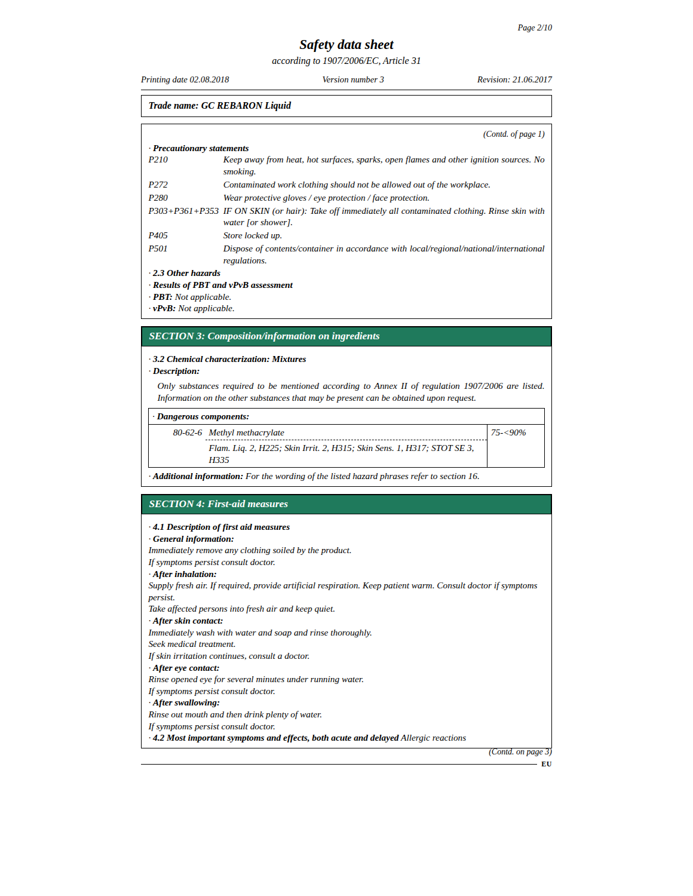Page 2/10
Safety data sheet
according to 1907/2006/EC, Article 31
Printing date 02.08.2018
Version number 3
Revision: 21.06.2017
Trade name: GC REBARON Liquid
(Contd. of page 1)
· Precautionary statements
| P210 | Keep away from heat, hot surfaces, sparks, open flames and other ignition sources. No smoking. |
| P272 | Contaminated work clothing should not be allowed out of the workplace. |
| P280 | Wear protective gloves / eye protection / face protection. |
| P303+P361+P353 | IF ON SKIN (or hair): Take off immediately all contaminated clothing. Rinse skin with water [or shower]. |
| P405 | Store locked up. |
| P501 | Dispose of contents/container in accordance with local/regional/national/international regulations. |
· 2.3 Other hazards
· Results of PBT and vPvB assessment
· PBT: Not applicable.
· vPvB: Not applicable.
SECTION 3: Composition/information on ingredients
· 3.2 Chemical characterization: Mixtures
· Description:
Only substances required to be mentioned according to Annex II of regulation 1907/2006 are listed. Information on the other substances that may be present can be obtained upon request.
| · Dangerous components: |
| 80-62-6 | Methyl methacrylate | 75-<90% |
| | Flam. Liq. 2, H225; Skin Irrit. 2, H315; Skin Sens. 1, H317; STOT SE 3, H335 |
· Additional information: For the wording of the listed hazard phrases refer to section 16.
SECTION 4: First-aid measures
· 4.1 Description of first aid measures
· General information:
Immediately remove any clothing soiled by the product.
If symptoms persist consult doctor.
· After inhalation:
Supply fresh air. If required, provide artificial respiration. Keep patient warm. Consult doctor if symptoms persist.
Take affected persons into fresh air and keep quiet.
· After skin contact:
Immediately wash with water and soap and rinse thoroughly.
Seek medical treatment.
If skin irritation continues, consult a doctor.
· After eye contact:
Rinse opened eye for several minutes under running water.
If symptoms persist consult doctor.
· After swallowing:
Rinse out mouth and then drink plenty of water.
If symptoms persist consult doctor.
· 4.2 Most important symptoms and effects, both acute and delayed Allergic reactions
(Contd. on page 3)
EU